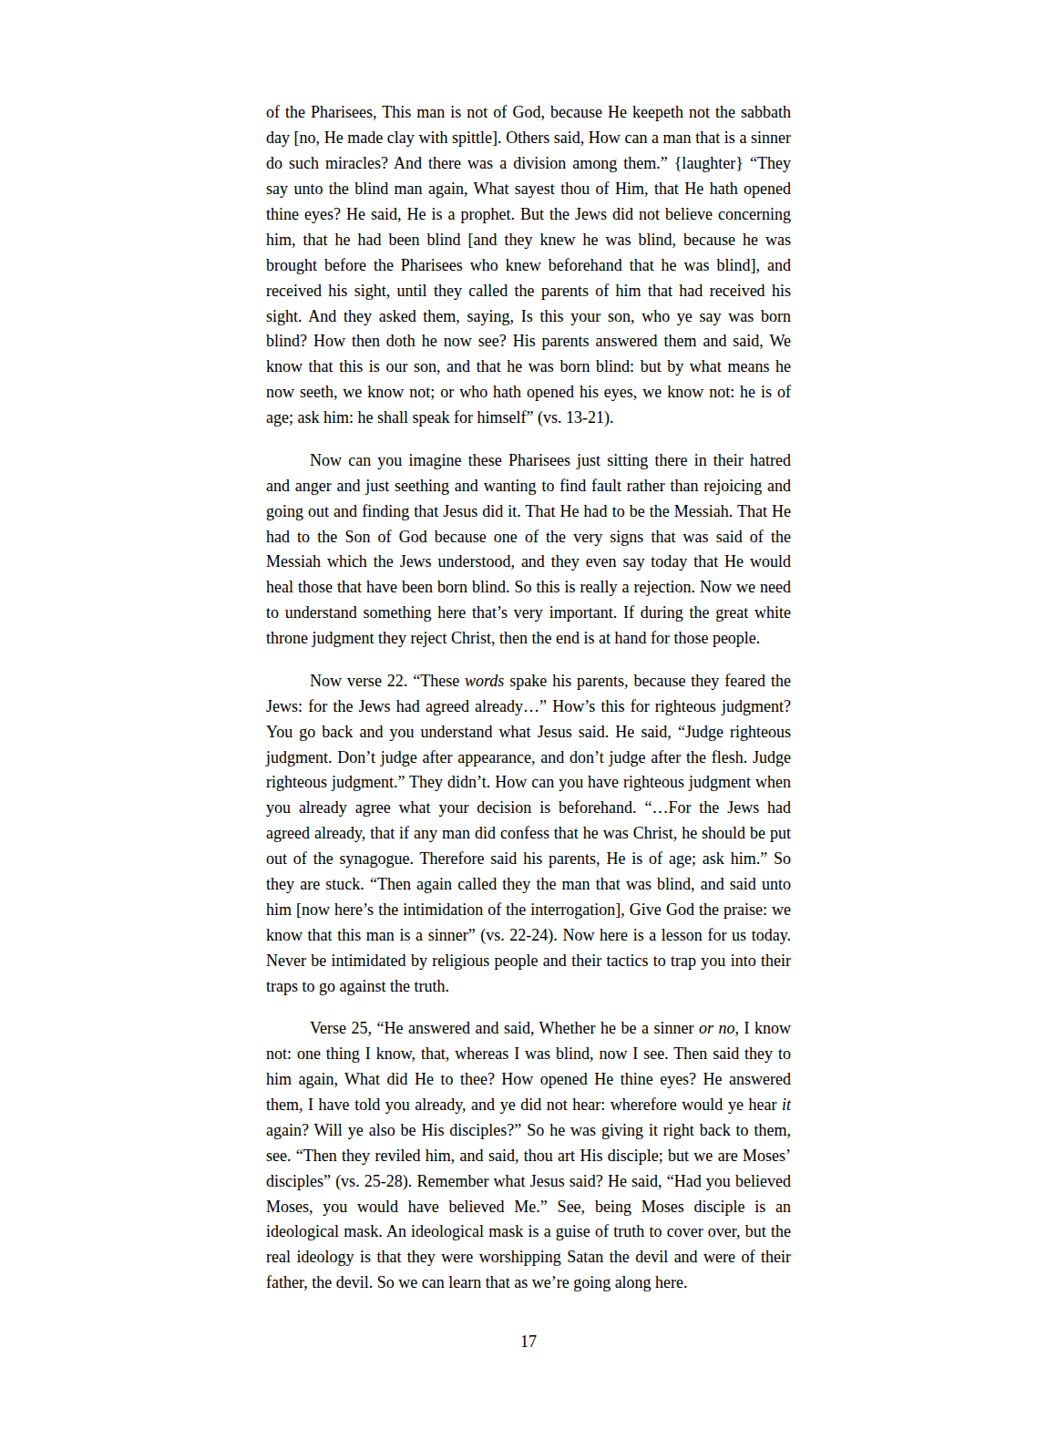of the Pharisees, This man is not of God, because He keepeth not the sabbath day [no, He made clay with spittle]. Others said, How can a man that is a sinner do such miracles? And there was a division among them.” {laughter} “They say unto the blind man again, What sayest thou of Him, that He hath opened thine eyes? He said, He is a prophet. But the Jews did not believe concerning him, that he had been blind [and they knew he was blind, because he was brought before the Pharisees who knew beforehand that he was blind], and received his sight, until they called the parents of him that had received his sight. And they asked them, saying, Is this your son, who ye say was born blind? How then doth he now see? His parents answered them and said, We know that this is our son, and that he was born blind: but by what means he now seeth, we know not; or who hath opened his eyes, we know not: he is of age; ask him: he shall speak for himself” (vs. 13-21).
Now can you imagine these Pharisees just sitting there in their hatred and anger and just seething and wanting to find fault rather than rejoicing and going out and finding that Jesus did it. That He had to be the Messiah. That He had to the Son of God because one of the very signs that was said of the Messiah which the Jews understood, and they even say today that He would heal those that have been born blind. So this is really a rejection. Now we need to understand something here that’s very important. If during the great white throne judgment they reject Christ, then the end is at hand for those people.
Now verse 22. “These words spake his parents, because they feared the Jews: for the Jews had agreed already…” How’s this for righteous judgment? You go back and you understand what Jesus said. He said, “Judge righteous judgment. Don’t judge after appearance, and don’t judge after the flesh. Judge righteous judgment.” They didn’t. How can you have righteous judgment when you already agree what your decision is beforehand. “…For the Jews had agreed already, that if any man did confess that he was Christ, he should be put out of the synagogue. Therefore said his parents, He is of age; ask him.” So they are stuck. “Then again called they the man that was blind, and said unto him [now here’s the intimidation of the interrogation], Give God the praise: we know that this man is a sinner” (vs. 22-24). Now here is a lesson for us today. Never be intimidated by religious people and their tactics to trap you into their traps to go against the truth.
Verse 25, “He answered and said, Whether he be a sinner or no, I know not: one thing I know, that, whereas I was blind, now I see. Then said they to him again, What did He to thee? How opened He thine eyes? He answered them, I have told you already, and ye did not hear: wherefore would ye hear it again? Will ye also be His disciples?” So he was giving it right back to them, see. “Then they reviled him, and said, thou art His disciple; but we are Moses’ disciples” (vs. 25-28). Remember what Jesus said? He said, “Had you believed Moses, you would have believed Me.” See, being Moses disciple is an ideological mask. An ideological mask is a guise of truth to cover over, but the real ideology is that they were worshipping Satan the devil and were of their father, the devil. So we can learn that as we’re going along here.
17